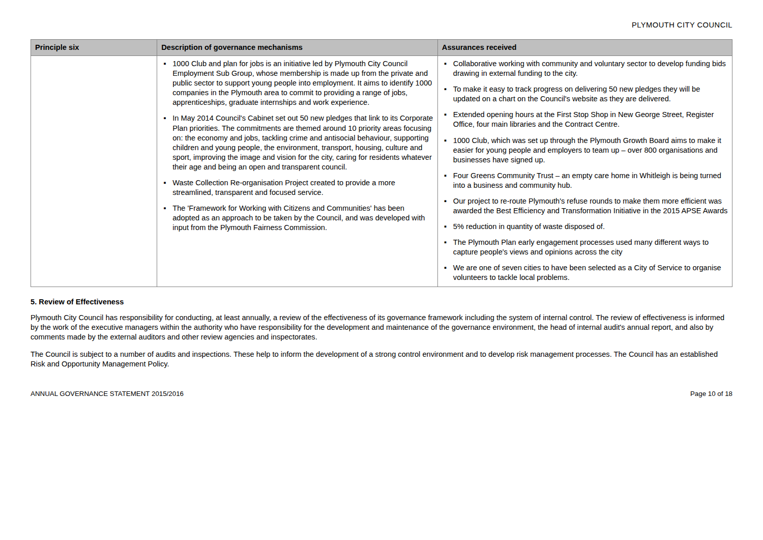PLYMOUTH CITY COUNCIL
| Principle six | Description of governance mechanisms | Assurances received |
| --- | --- | --- |
| | 1000 Club and plan for jobs is an initiative led by Plymouth City Council Employment Sub Group, whose membership is made up from the private and public sector to support young people into employment. It aims to identify 1000 companies in the Plymouth area to commit to providing a range of jobs, apprenticeships, graduate internships and work experience. In May 2014 Council's Cabinet set out 50 new pledges that link to its Corporate Plan priorities. The commitments are themed around 10 priority areas focusing on: the economy and jobs, tackling crime and antisocial behaviour, supporting children and young people, the environment, transport, housing, culture and sport, improving the image and vision for the city, caring for residents whatever their age and being an open and transparent council. Waste Collection Re-organisation Project created to provide a more streamlined, transparent and focused service. The 'Framework for Working with Citizens and Communities' has been adopted as an approach to be taken by the Council, and was developed with input from the Plymouth Fairness Commission. | Collaborative working with community and voluntary sector to develop funding bids drawing in external funding to the city. To make it easy to track progress on delivering 50 new pledges they will be updated on a chart on the Council's website as they are delivered. Extended opening hours at the First Stop Shop in New George Street, Register Office, four main libraries and the Contract Centre. 1000 Club, which was set up through the Plymouth Growth Board aims to make it easier for young people and employers to team up – over 800 organisations and businesses have signed up. Four Greens Community Trust – an empty care home in Whitleigh is being turned into a business and community hub. Our project to re-route Plymouth's refuse rounds to make them more efficient was awarded the Best Efficiency and Transformation Initiative in the 2015 APSE Awards 5% reduction in quantity of waste disposed of. The Plymouth Plan early engagement processes used many different ways to capture people's views and opinions across the city We are one of seven cities to have been selected as a City of Service to organise volunteers to tackle local problems. |
5. Review of Effectiveness
Plymouth City Council has responsibility for conducting, at least annually, a review of the effectiveness of its governance framework including the system of internal control. The review of effectiveness is informed by the work of the executive managers within the authority who have responsibility for the development and maintenance of the governance environment, the head of internal audit's annual report, and also by comments made by the external auditors and other review agencies and inspectorates.
The Council is subject to a number of audits and inspections. These help to inform the development of a strong control environment and to develop risk management processes. The Council has an established Risk and Opportunity Management Policy.
ANNUAL GOVERNANCE STATEMENT 2015/2016 Page 10 of 18